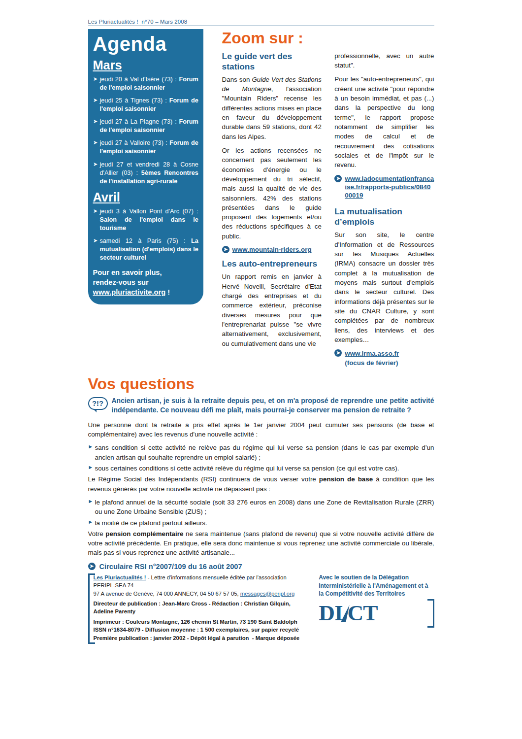Les Pluriactualités ! n°70 – Mars 2008
Agenda
Mars
jeudi 20 à Val d'Isère (73) : Forum de l'emploi saisonnier
jeudi 25 à Tignes (73) : Forum de l'emploi saisonnier
jeudi 27 à La Plagne (73) : Forum de l'emploi saisonnier
jeudi 27 à Valloire (73) : Forum de l'emploi saisonnier
jeudi 27 et vendredi 28 à Cosne d'Allier (03) : 5èmes Rencontres de l'installation agri-rurale
Avril
jeudi 3 à Vallon Pont d'Arc (07) : Salon de l'emploi dans le tourisme
samedi 12 à Paris (75) : La mutualisation (d'emplois) dans le secteur culturel
Pour en savoir plus,
rendez-vous sur
www.pluriactivite.org !
Zoom sur :
Le guide vert des stations
Dans son Guide Vert des Stations de Montagne, l'association "Mountain Riders" recense les différentes actions mises en place en faveur du développement durable dans 59 stations, dont 42 dans les Alpes.
Or les actions recensées ne concernent pas seulement les économies d'énergie ou le développement du tri sélectif, mais aussi la qualité de vie des saisonniers. 42% des stations présentées dans le guide proposent des logements et/ou des réductions spécifiques à ce public.
➤ www.mountain-riders.org
Les auto-entrepreneurs
Un rapport remis en janvier à Hervé Novelli, Secrétaire d'Etat chargé des entreprises et du commerce extérieur, préconise diverses mesures pour que l'entreprenariat puisse "se vivre alternativement, exclusivement, ou cumulativement dans une vie
professionnelle, avec un autre statut".
Pour les "auto-entrepreneurs", qui créent une activité "pour répondre à un besoin immédiat, et pas (...) dans la perspective du long terme", le rapport propose notamment de simplifier les modes de calcul et de recouvrement des cotisations sociales et de l'impôt sur le revenu.
➤ www.ladocumentationfrancaise.fr/rapports-publics/084000019
La mutualisation d’emplois
Sur son site, le centre d'Information et de Ressources sur les Musiques Actuelles (IRMA) consacre un dossier très complet à la mutualisation de moyens mais surtout d'emplois dans le secteur culturel. Des informations déjà présentes sur le site du CNAR Culture, y sont complétées par de nombreux liens, des interviews et des exemples…
➤ www.irma.asso.fr
(focus de février)
Vos questions
?!?
Ancien artisan, je suis à la retraite depuis peu, et on m'a proposé de reprendre une petite activité indépendante. Ce nouveau défi me plaît, mais pourrai-je conserver ma pension de retraite ?
Une personne dont la retraite a pris effet après le 1er janvier 2004 peut cumuler ses pensions (de base et complémentaire) avec les revenus d'une nouvelle activité :
sans condition si cette activité ne relève pas du régime qui lui verse sa pension (dans le cas par exemple d’un ancien artisan qui souhaite reprendre un emploi salarié) ;
sous certaines conditions si cette activité relève du régime qui lui verse sa pension (ce qui est votre cas).
Le Régime Social des Indépendants (RSI) continuera de vous verser votre pension de base à condition que les revenus générés par votre nouvelle activité ne dépassent pas :
le plafond annuel de la sécurité sociale (soit 33 276 euros en 2008) dans une Zone de Revitalisation Rurale (ZRR) ou une Zone Urbaine Sensible (ZUS) ;
la moitié de ce plafond partout ailleurs.
Votre pension complémentaire ne sera maintenue (sans plafond de revenu) que si votre nouvelle activité diffère de votre activité précédente. En pratique, elle sera donc maintenue si vous reprenez une activité commerciale ou libérale, mais pas si vous reprenez une activité artisanale...
➤ Circulaire RSI n°2007/109 du 16 août 2007
Les Pluriactualités ! - Lettre d'informations mensuelle éditée par l'association PERIPL-SEA 74
97 A avenue de Genève, 74 000 ANNECY, 04 50 67 57 05, messages@peripl.org
Directeur de publication : Jean-Marc Cross - Rédaction : Christian Gilquin, Adeline Parenty
Imprimeur : Couleurs Montagne, 126 chemin St Martin, 73 190 Saint Baldolph
ISSN n°1634-8079 - Diffusion moyenne : 1 500 exemplaires, sur papier recyclé
Première publication : janvier 2002 - Dépôt légal à parution - Marque déposée
Avec le soutien de la Délégation Interministérielle à l'Aménagement et à la Compétitivité des Territoires
DI CT